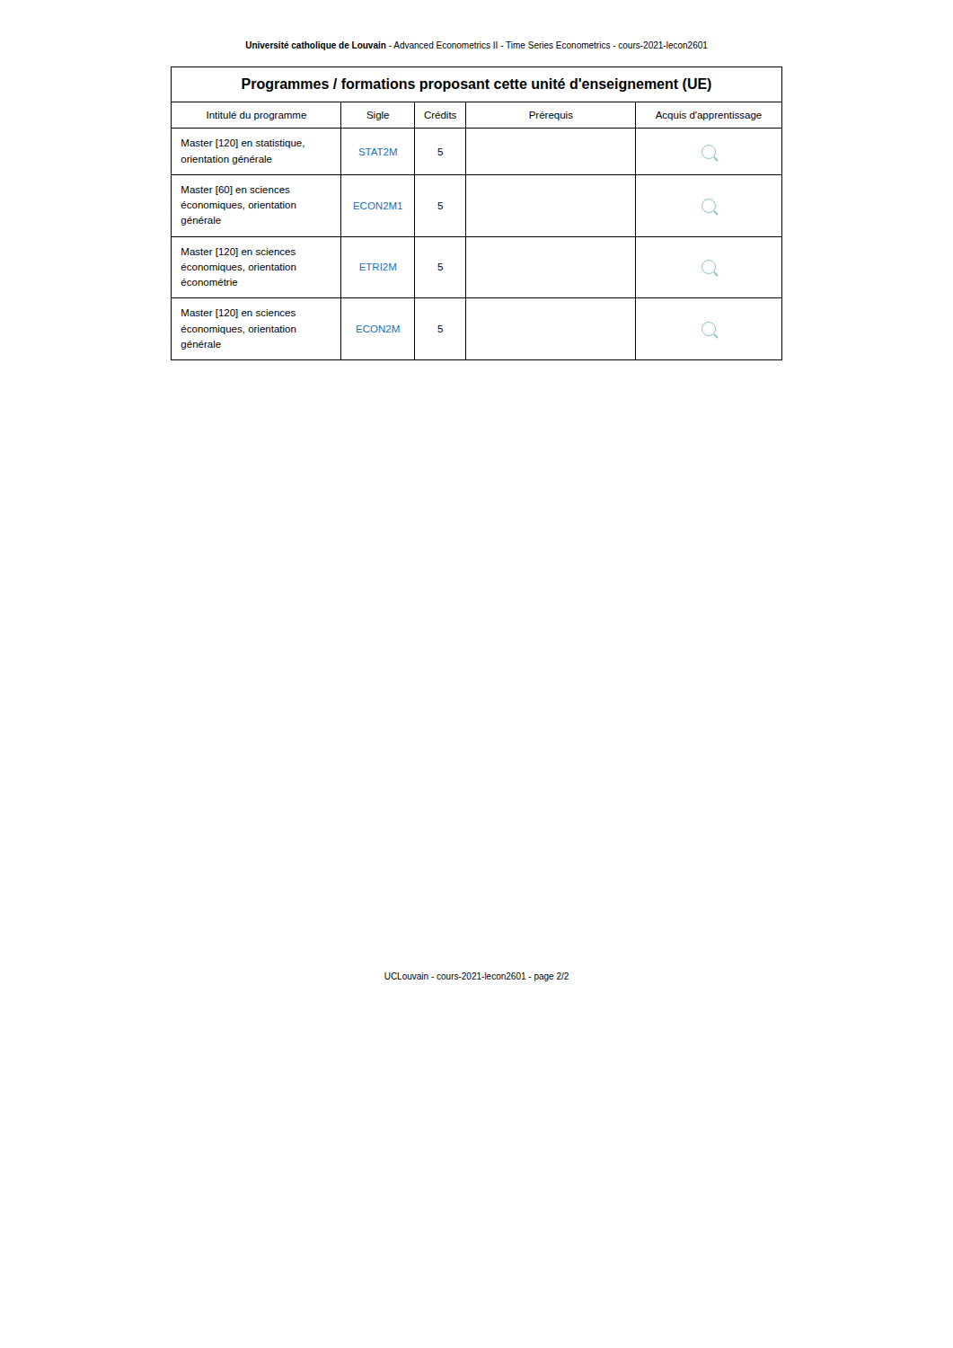Université catholique de Louvain - Advanced Econometrics II - Time Series Econometrics - cours-2021-lecon2601
Programmes / formations proposant cette unité d'enseignement (UE)
| Intitulé du programme | Sigle | Crédits | Prérequis | Acquis d'apprentissage |
| --- | --- | --- | --- | --- |
| Master [120] en statistique, orientation générale | STAT2M | 5 | | |
| Master [60] en sciences économiques, orientation générale | ECON2M1 | 5 | | |
| Master [120] en sciences économiques, orientation économétrie | ETRI2M | 5 | | |
| Master [120] en sciences économiques, orientation générale | ECON2M | 5 | | |
UCLouvain - cours-2021-lecon2601 - page 2/2